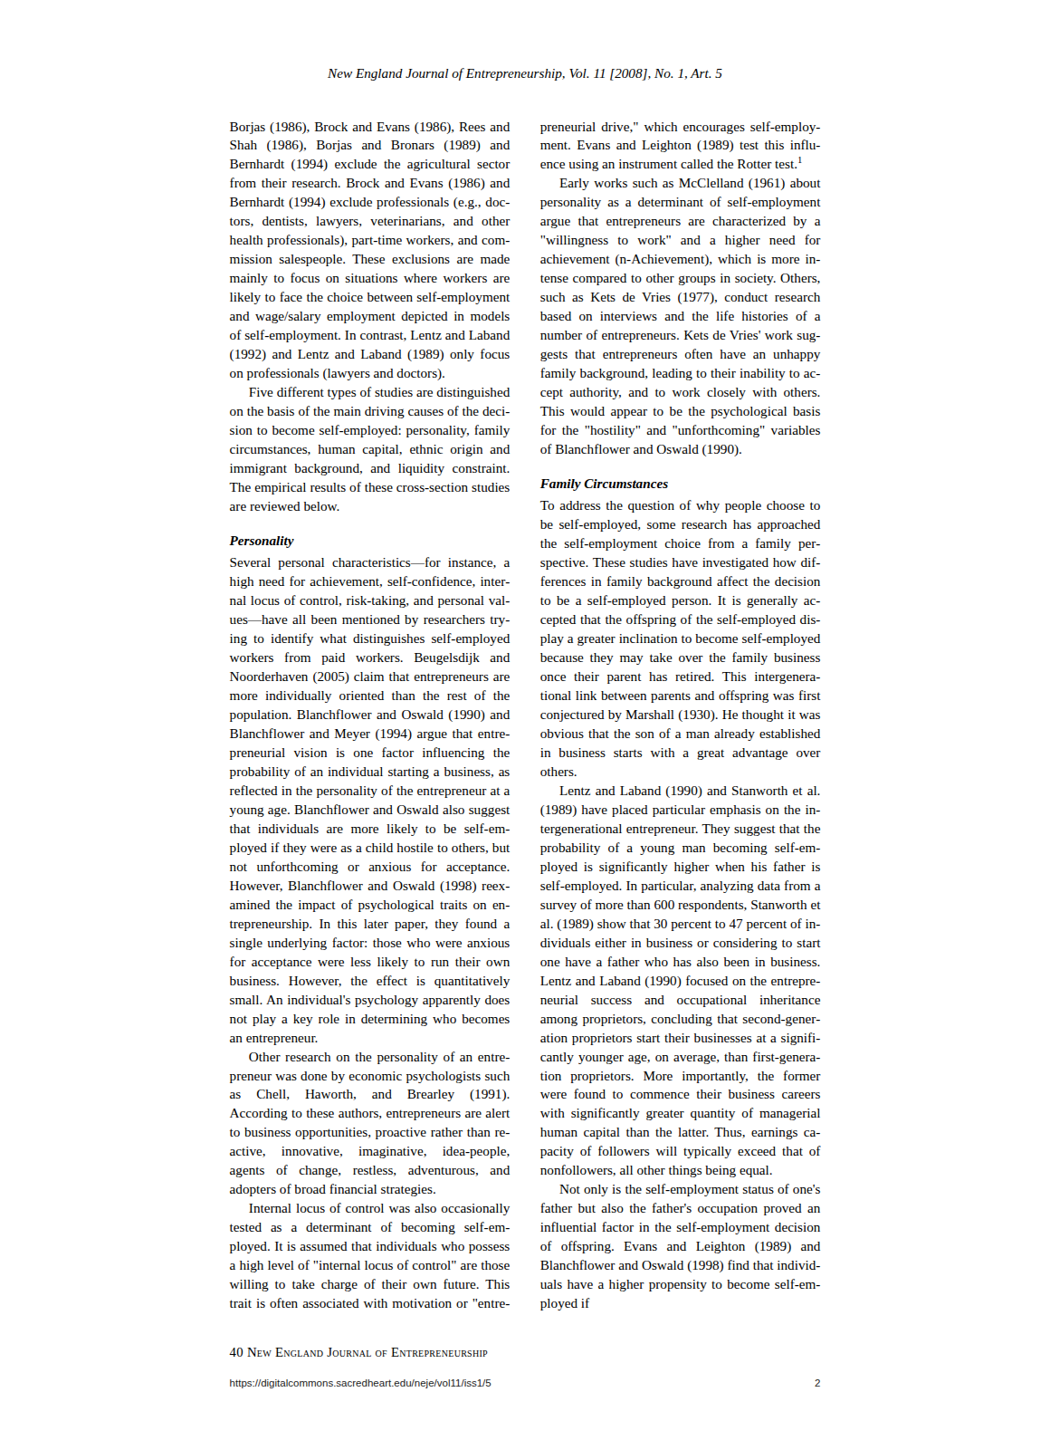New England Journal of Entrepreneurship, Vol. 11 [2008], No. 1, Art. 5
Borjas (1986), Brock and Evans (1986), Rees and Shah (1986), Borjas and Bronars (1989) and Bernhardt (1994) exclude the agricultural sector from their research. Brock and Evans (1986) and Bernhardt (1994) exclude professionals (e.g., doctors, dentists, lawyers, veterinarians, and other health professionals), part-time workers, and commission salespeople. These exclusions are made mainly to focus on situations where workers are likely to face the choice between self-employment and wage/salary employment depicted in models of self-employment. In contrast, Lentz and Laband (1992) and Lentz and Laband (1989) only focus on professionals (lawyers and doctors).
Five different types of studies are distinguished on the basis of the main driving causes of the decision to become self-employed: personality, family circumstances, human capital, ethnic origin and immigrant background, and liquidity constraint. The empirical results of these cross-section studies are reviewed below.
Personality
Several personal characteristics—for instance, a high need for achievement, self-confidence, internal locus of control, risk-taking, and personal values—have all been mentioned by researchers trying to identify what distinguishes self-employed workers from paid workers. Beugelsdijk and Noorderhaven (2005) claim that entrepreneurs are more individually oriented than the rest of the population. Blanchflower and Oswald (1990) and Blanchflower and Meyer (1994) argue that entrepreneurial vision is one factor influencing the probability of an individual starting a business, as reflected in the personality of the entrepreneur at a young age. Blanchflower and Oswald also suggest that individuals are more likely to be self-employed if they were as a child hostile to others, but not unforthcoming or anxious for acceptance. However, Blanchflower and Oswald (1998) reexamined the impact of psychological traits on entrepreneurship. In this later paper, they found a single underlying factor: those who were anxious for acceptance were less likely to run their own business. However, the effect is quantitatively small. An individual's psychology apparently does not play a key role in determining who becomes an entrepreneur.
Other research on the personality of an entrepreneur was done by economic psychologists such as Chell, Haworth, and Brearley (1991). According to these authors, entrepreneurs are alert to business opportunities, proactive rather than reactive, innovative, imaginative, idea-people, agents of change, restless, adventurous, and adopters of broad financial strategies.
Internal locus of control was also occasionally tested as a determinant of becoming self-employed. It is assumed that individuals who possess a high level of "internal locus of control" are those willing to take charge of their own future. This trait is often associated with motivation or "entrepreneurial drive," which encourages self-employment. Evans and Leighton (1989) test this influence using an instrument called the Rotter test.1
Early works such as McClelland (1961) about personality as a determinant of self-employment argue that entrepreneurs are characterized by a "willingness to work" and a higher need for achievement (n-Achievement), which is more intense compared to other groups in society. Others, such as Kets de Vries (1977), conduct research based on interviews and the life histories of a number of entrepreneurs. Kets de Vries' work suggests that entrepreneurs often have an unhappy family background, leading to their inability to accept authority, and to work closely with others. This would appear to be the psychological basis for the "hostility" and "unforthcoming" variables of Blanchflower and Oswald (1990).
Family Circumstances
To address the question of why people choose to be self-employed, some research has approached the self-employment choice from a family perspective. These studies have investigated how differences in family background affect the decision to be a self-employed person. It is generally accepted that the offspring of the self-employed display a greater inclination to become self-employed because they may take over the family business once their parent has retired. This intergenerational link between parents and offspring was first conjectured by Marshall (1930). He thought it was obvious that the son of a man already established in business starts with a great advantage over others.
Lentz and Laband (1990) and Stanworth et al. (1989) have placed particular emphasis on the intergenerational entrepreneur. They suggest that the probability of a young man becoming self-employed is significantly higher when his father is self-employed. In particular, analyzing data from a survey of more than 600 respondents, Stanworth et al. (1989) show that 30 percent to 47 percent of individuals either in business or considering to start one have a father who has also been in business. Lentz and Laband (1990) focused on the entrepreneurial success and occupational inheritance among proprietors, concluding that second-generation proprietors start their businesses at a significantly younger age, on average, than first-generation proprietors. More importantly, the former were found to commence their business careers with significantly greater quantity of managerial human capital than the latter. Thus, earnings capacity of followers will typically exceed that of nonfollowers, all other things being equal.
Not only is the self-employment status of one's father but also the father's occupation proved an influential factor in the self-employment decision of offspring. Evans and Leighton (1989) and Blanchflower and Oswald (1998) find that individuals have a higher propensity to become self-employed if
40 New England Journal of Entrepreneurship
https://digitalcommons.sacredheart.edu/neje/vol11/iss1/5 2